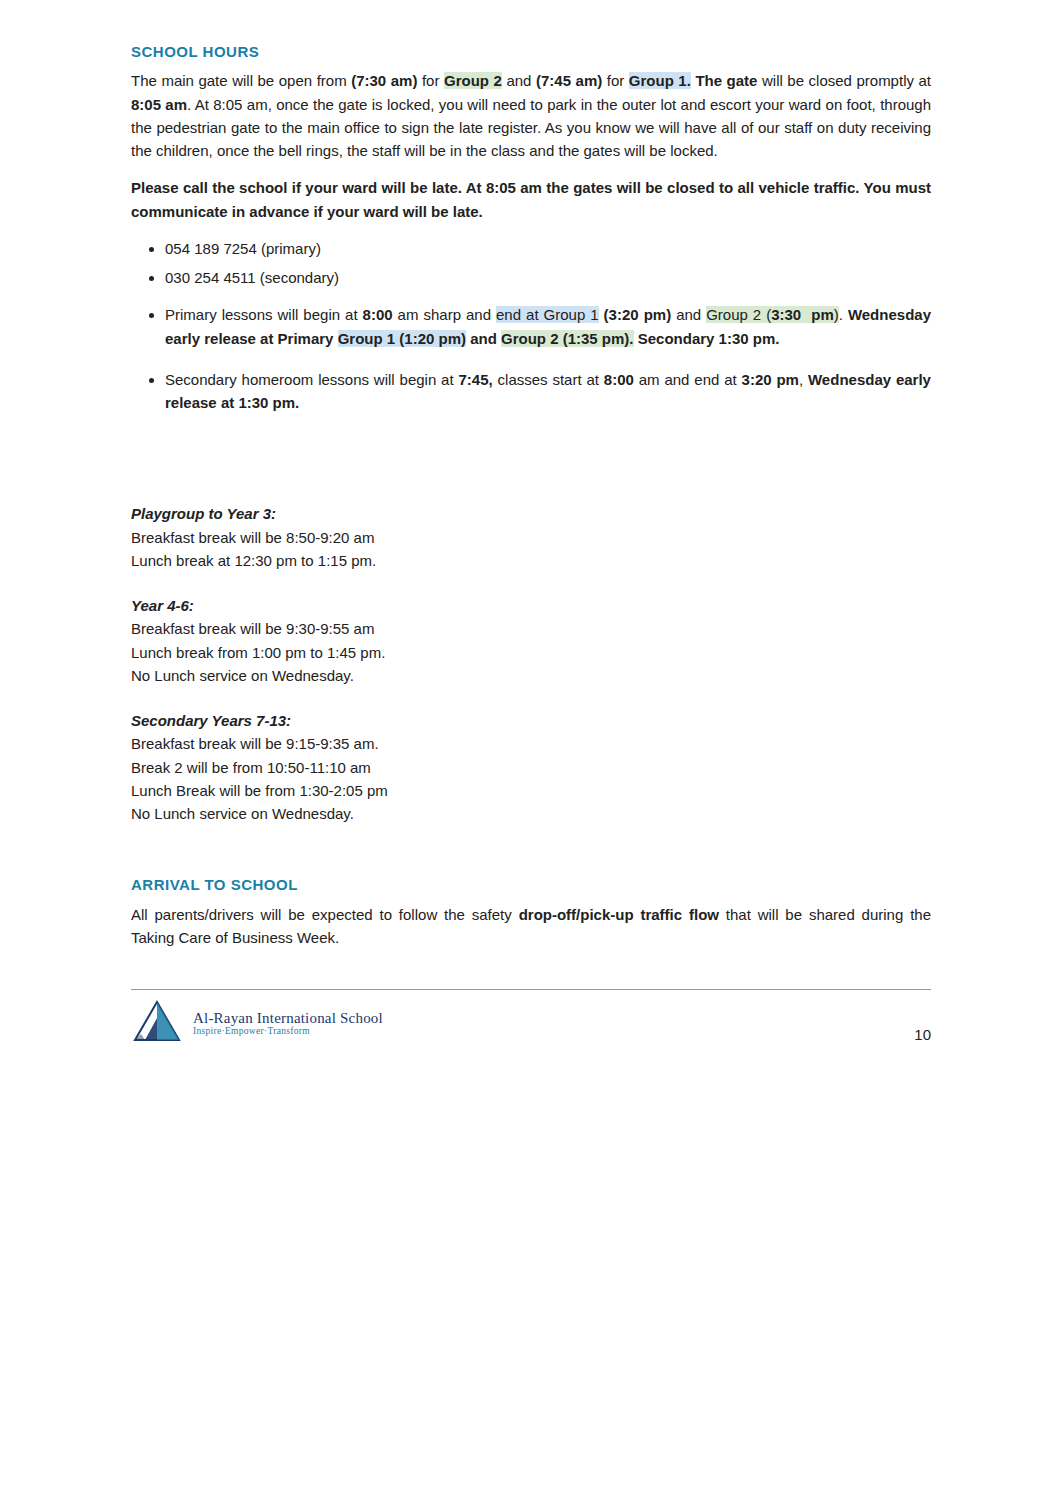SCHOOL HOURS
The main gate will be open from (7:30 am) for Group 2 and (7:45 am) for Group 1. The gate will be closed promptly at 8:05 am. At 8:05 am, once the gate is locked, you will need to park in the outer lot and escort your ward on foot, through the pedestrian gate to the main office to sign the late register. As you know we will have all of our staff on duty receiving the children, once the bell rings, the staff will be in the class and the gates will be locked.
Please call the school if your ward will be late. At 8:05 am the gates will be closed to all vehicle traffic. You must communicate in advance if your ward will be late.
054 189 7254 (primary)
030 254 4511 (secondary)
Primary lessons will begin at 8:00 am sharp and end at Group 1 (3:20 pm) and Group 2 (3:30 pm). Wednesday early release at Primary Group 1 (1:20 pm) and Group 2 (1:35 pm). Secondary 1:30 pm.
Secondary homeroom lessons will begin at 7:45, classes start at 8:00 am and end at 3:20 pm, Wednesday early release at 1:30 pm.
Playgroup to Year 3:
Breakfast break will be 8:50-9:20 am
Lunch break at 12:30 pm to 1:15 pm.
Year 4-6:
Breakfast break will be 9:30-9:55 am
Lunch break from 1:00 pm to 1:45 pm.
No Lunch service on Wednesday.
Secondary Years 7-13:
Breakfast break will be 9:15-9:35 am.
Break 2 will be from 10:50-11:10 am
Lunch Break will be from 1:30-2:05 pm
No Lunch service on Wednesday.
ARRIVAL TO SCHOOL
All parents/drivers will be expected to follow the safety drop-off/pick-up traffic flow that will be shared during the Taking Care of Business Week.
Al-Rayan International School
Inspire·Empower·Transform
10